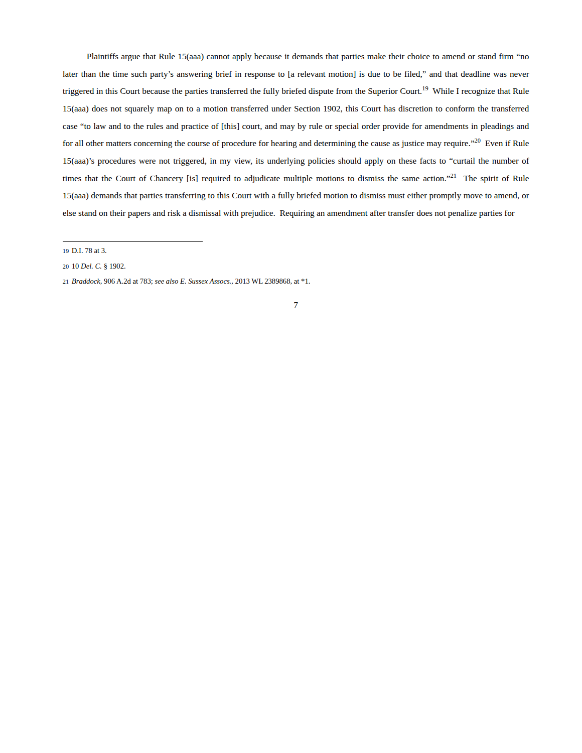Plaintiffs argue that Rule 15(aaa) cannot apply because it demands that parties make their choice to amend or stand firm “no later than the time such party’s answering brief in response to [a relevant motion] is due to be filed,” and that deadline was never triggered in this Court because the parties transferred the fully briefed dispute from the Superior Court.19 While I recognize that Rule 15(aaa) does not squarely map on to a motion transferred under Section 1902, this Court has discretion to conform the transferred case “to law and to the rules and practice of [this] court, and may by rule or special order provide for amendments in pleadings and for all other matters concerning the course of procedure for hearing and determining the cause as justice may require.”20 Even if Rule 15(aaa)’s procedures were not triggered, in my view, its underlying policies should apply on these facts to “curtail the number of times that the Court of Chancery [is] required to adjudicate multiple motions to dismiss the same action.”21 The spirit of Rule 15(aaa) demands that parties transferring to this Court with a fully briefed motion to dismiss must either promptly move to amend, or else stand on their papers and risk a dismissal with prejudice. Requiring an amendment after transfer does not penalize parties for
19 D.I. 78 at 3.
20 10 Del. C. § 1902.
21 Braddock, 906 A.2d at 783; see also E. Sussex Assocs., 2013 WL 2389868, at *1.
7